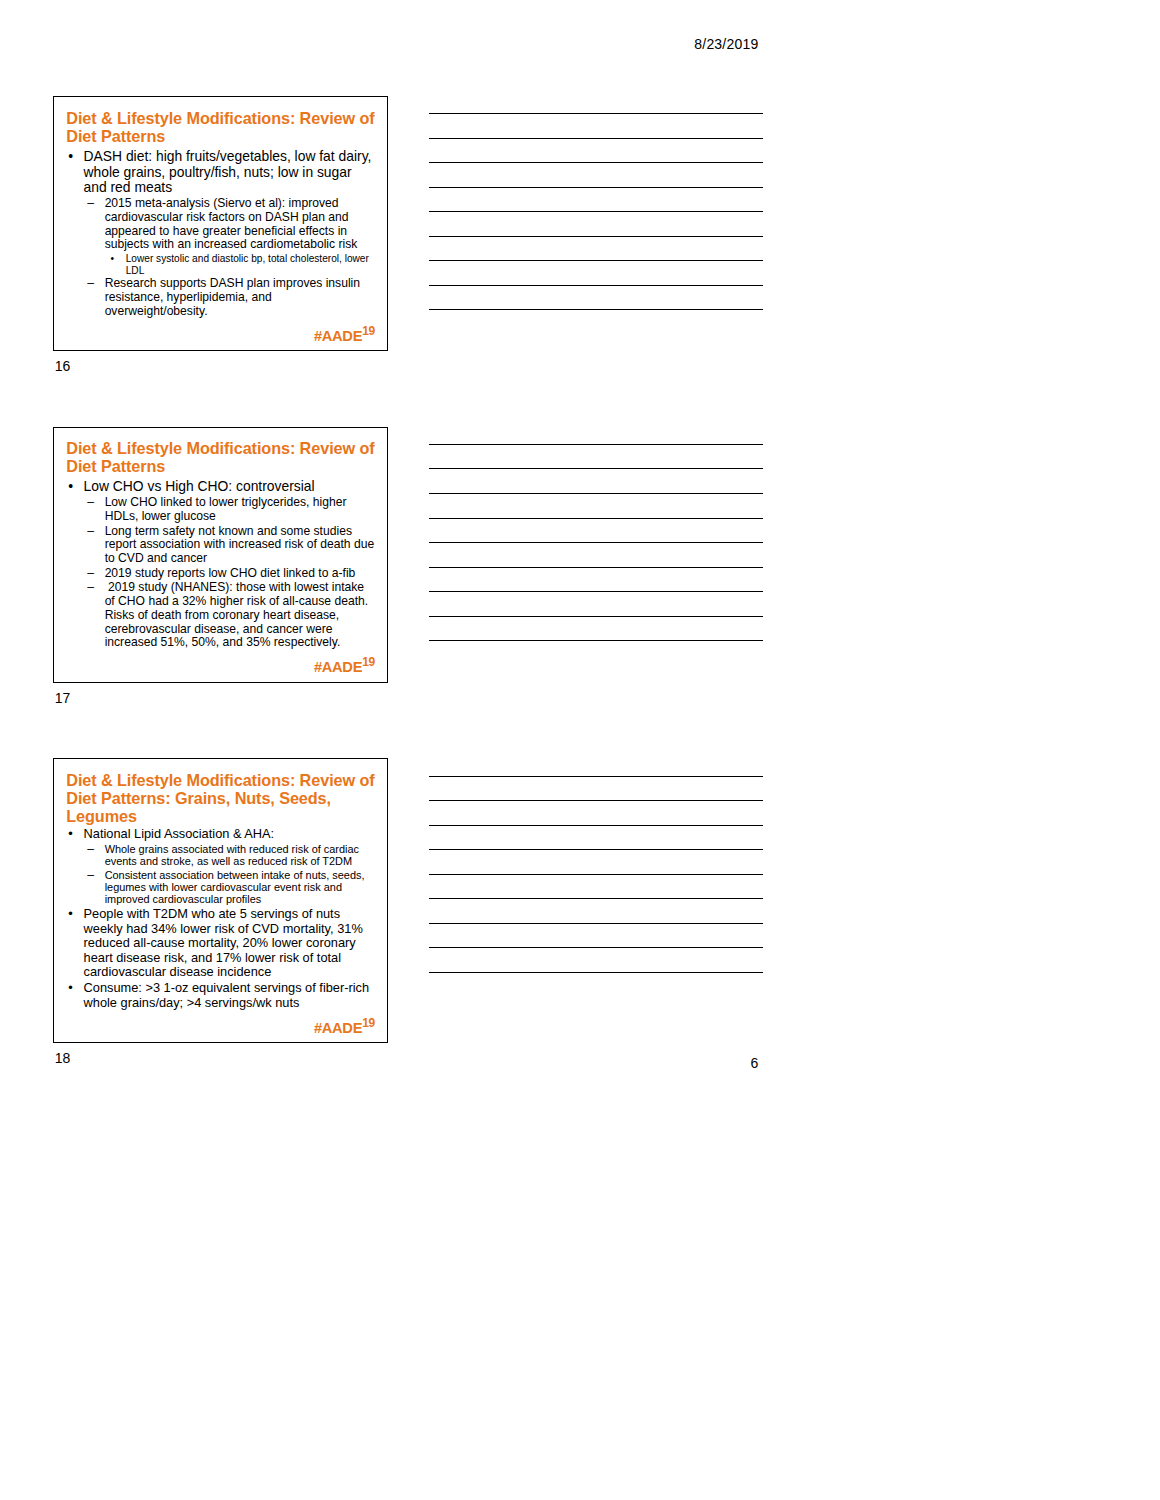8/23/2019
Diet & Lifestyle Modifications: Review of Diet Patterns
DASH diet: high fruits/vegetables, low fat dairy, whole grains, poultry/fish, nuts; low in sugar and red meats
2015 meta-analysis (Siervo et al): improved cardiovascular risk factors on DASH plan and appeared to have greater beneficial effects in subjects with an increased cardiometabolic risk
Lower systolic and diastolic bp, total cholesterol, lower LDL
Research supports DASH plan improves insulin resistance, hyperlipidemia, and overweight/obesity.
#AADE 19
16
Diet & Lifestyle Modifications: Review of Diet Patterns
Low CHO vs High CHO: controversial
Low CHO linked to lower triglycerides, higher HDLs, lower glucose
Long term safety not known and some studies report association with increased risk of death due to CVD and cancer
2019 study reports low CHO diet linked to a-fib
2019 study (NHANES): those with lowest intake of CHO had a 32% higher risk of all-cause death. Risks of death from coronary heart disease, cerebrovascular disease, and cancer were increased 51%, 50%, and 35% respectively.
#AADE 19
17
Diet & Lifestyle Modifications: Review of Diet Patterns: Grains, Nuts, Seeds, Legumes
National Lipid Association & AHA:
Whole grains associated with reduced risk of cardiac events and stroke, as well as reduced risk of T2DM
Consistent association between intake of nuts, seeds, legumes with lower cardiovascular event risk and improved cardiovascular profiles
People with T2DM who ate 5 servings of nuts weekly had 34% lower risk of CVD mortality, 31% reduced all-cause mortality, 20% lower coronary heart disease risk, and 17% lower risk of total cardiovascular disease incidence
Consume: >3 1-oz equivalent servings of fiber-rich whole grains/day; >4 servings/wk nuts
#AADE 19
18
6